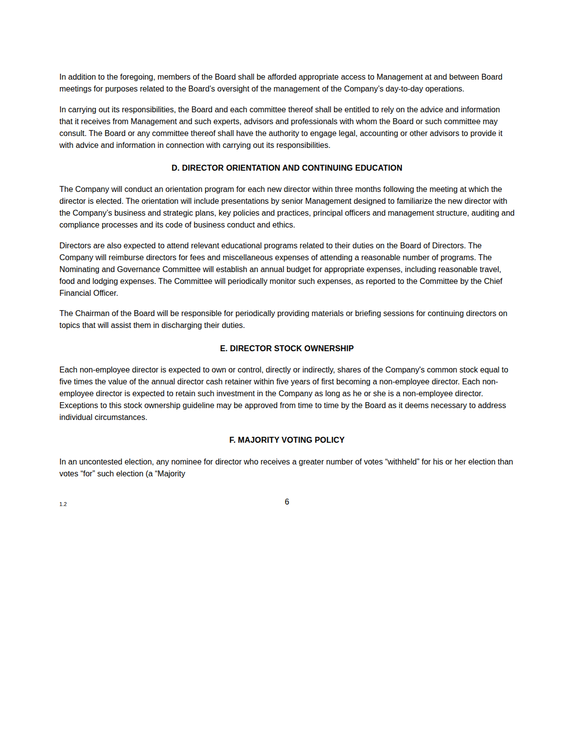In addition to the foregoing, members of the Board shall be afforded appropriate access to Management at and between Board meetings for purposes related to the Board’s oversight of the management of the Company’s day-to-day operations.
In carrying out its responsibilities, the Board and each committee thereof shall be entitled to rely on the advice and information that it receives from Management and such experts, advisors and professionals with whom the Board or such committee may consult. The Board or any committee thereof shall have the authority to engage legal, accounting or other advisors to provide it with advice and information in connection with carrying out its responsibilities.
D. DIRECTOR ORIENTATION AND CONTINUING EDUCATION
The Company will conduct an orientation program for each new director within three months following the meeting at which the director is elected. The orientation will include presentations by senior Management designed to familiarize the new director with the Company’s business and strategic plans, key policies and practices, principal officers and management structure, auditing and compliance processes and its code of business conduct and ethics.
Directors are also expected to attend relevant educational programs related to their duties on the Board of Directors. The Company will reimburse directors for fees and miscellaneous expenses of attending a reasonable number of programs. The Nominating and Governance Committee will establish an annual budget for appropriate expenses, including reasonable travel, food and lodging expenses. The Committee will periodically monitor such expenses, as reported to the Committee by the Chief Financial Officer.
The Chairman of the Board will be responsible for periodically providing materials or briefing sessions for continuing directors on topics that will assist them in discharging their duties.
E. DIRECTOR STOCK OWNERSHIP
Each non-employee director is expected to own or control, directly or indirectly, shares of the Company's common stock equal to five times the value of the annual director cash retainer within five years of first becoming a non-employee director. Each non-employee director is expected to retain such investment in the Company as long as he or she is a non-employee director. Exceptions to this stock ownership guideline may be approved from time to time by the Board as it deems necessary to address individual circumstances.
F. MAJORITY VOTING POLICY
In an uncontested election, any nominee for director who receives a greater number of votes “withheld” for his or her election than votes “for” such election (a “Majority
1.2 6